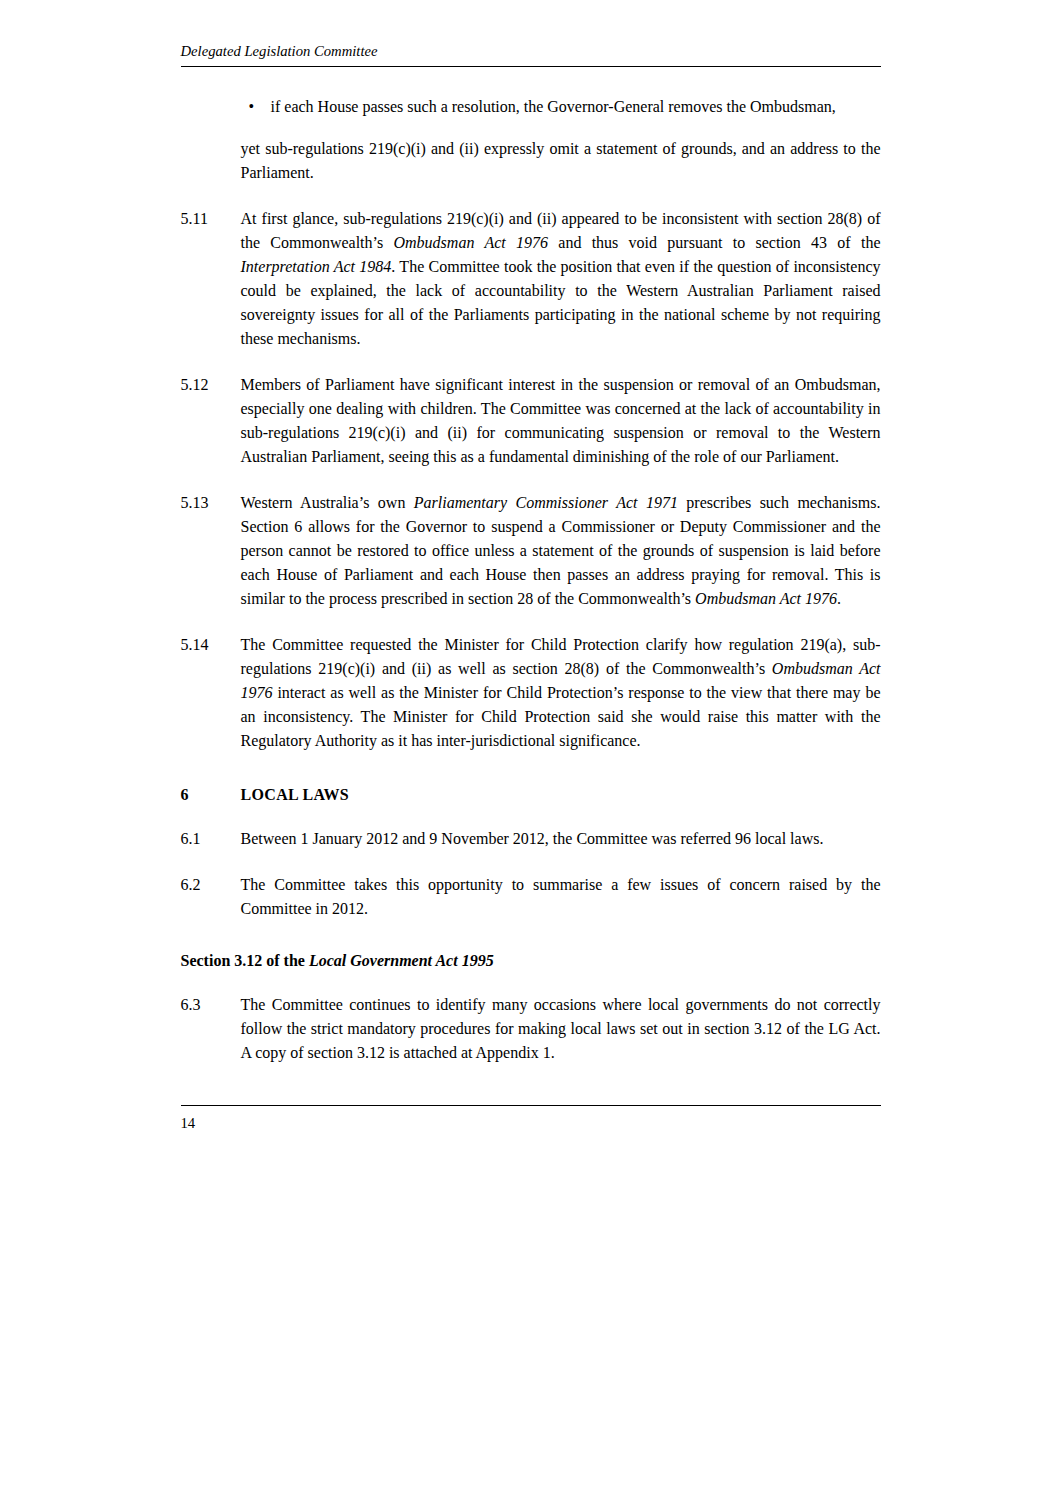Delegated Legislation Committee
•
if each House passes such a resolution, the Governor-General removes the Ombudsman,
yet sub-regulations 219(c)(i) and (ii) expressly omit a statement of grounds, and an address to the Parliament.
5.11
At first glance, sub-regulations 219(c)(i) and (ii) appeared to be inconsistent with section 28(8) of the Commonwealth’s Ombudsman Act 1976 and thus void pursuant to section 43 of the Interpretation Act 1984. The Committee took the position that even if the question of inconsistency could be explained, the lack of accountability to the Western Australian Parliament raised sovereignty issues for all of the Parliaments participating in the national scheme by not requiring these mechanisms.
5.12
Members of Parliament have significant interest in the suspension or removal of an Ombudsman, especially one dealing with children. The Committee was concerned at the lack of accountability in sub-regulations 219(c)(i) and (ii) for communicating suspension or removal to the Western Australian Parliament, seeing this as a fundamental diminishing of the role of our Parliament.
5.13
Western Australia’s own Parliamentary Commissioner Act 1971 prescribes such mechanisms. Section 6 allows for the Governor to suspend a Commissioner or Deputy Commissioner and the person cannot be restored to office unless a statement of the grounds of suspension is laid before each House of Parliament and each House then passes an address praying for removal. This is similar to the process prescribed in section 28 of the Commonwealth’s Ombudsman Act 1976.
5.14
The Committee requested the Minister for Child Protection clarify how regulation 219(a), sub-regulations 219(c)(i) and (ii) as well as section 28(8) of the Commonwealth’s Ombudsman Act 1976 interact as well as the Minister for Child Protection’s response to the view that there may be an inconsistency. The Minister for Child Protection said she would raise this matter with the Regulatory Authority as it has inter-jurisdictional significance.
6 Local Laws
6.1
Between 1 January 2012 and 9 November 2012, the Committee was referred 96 local laws.
6.2
The Committee takes this opportunity to summarise a few issues of concern raised by the Committee in 2012.
Section 3.12 of the Local Government Act 1995
6.3
The Committee continues to identify many occasions where local governments do not correctly follow the strict mandatory procedures for making local laws set out in section 3.12 of the LG Act. A copy of section 3.12 is attached at Appendix 1.
14